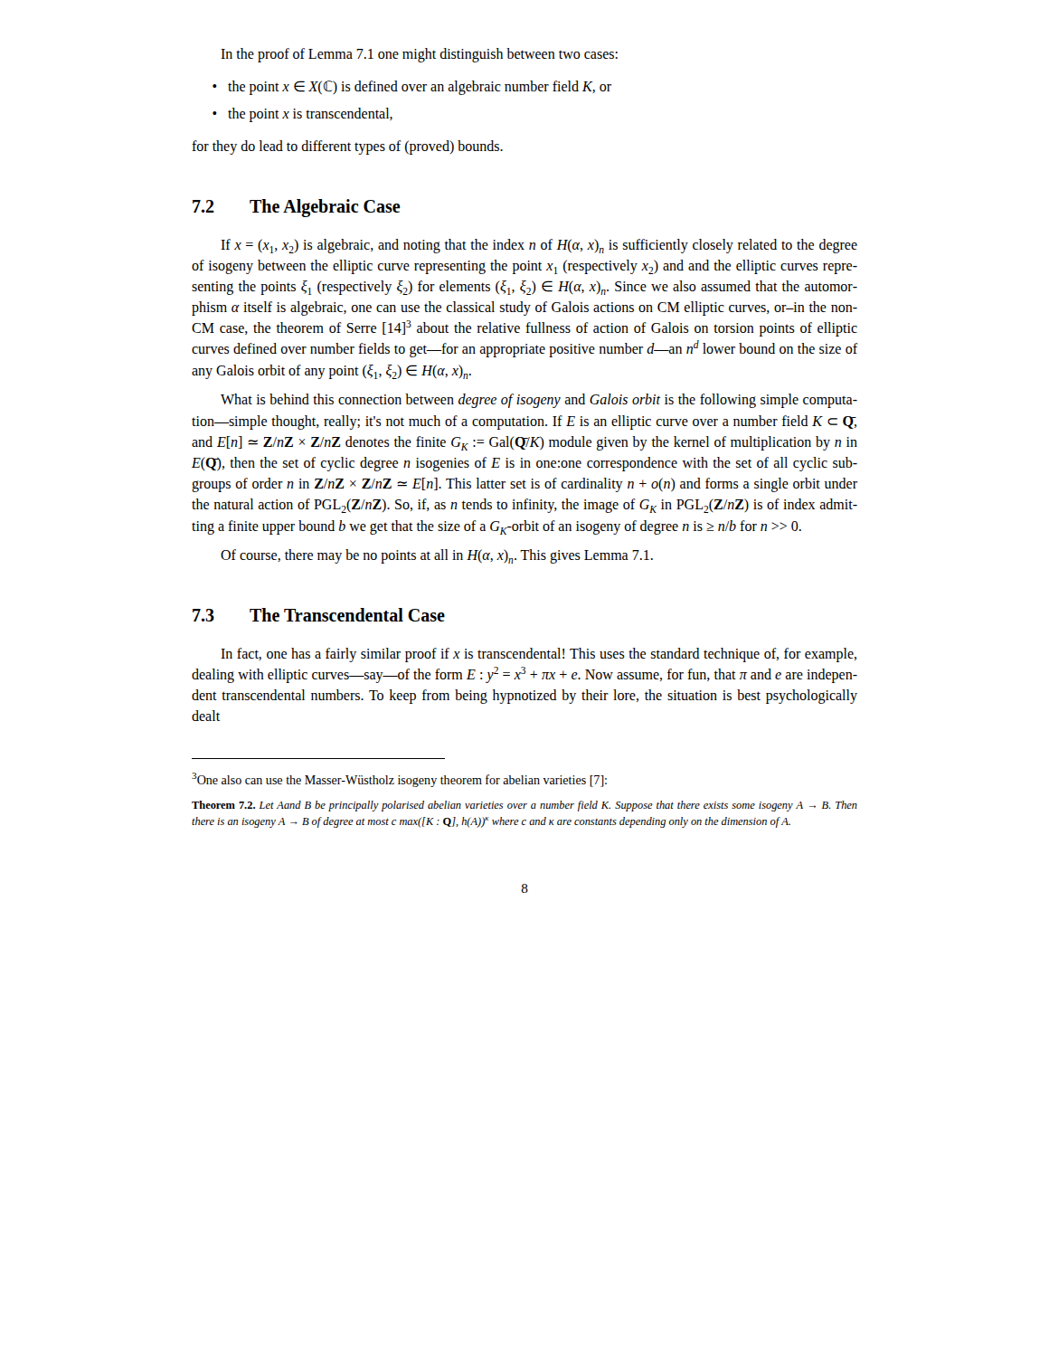In the proof of Lemma 7.1 one might distinguish between two cases:
the point x ∈ X(ℂ) is defined over an algebraic number field K, or
the point x is transcendental,
for they do lead to different types of (proved) bounds.
7.2 The Algebraic Case
If x = (x1, x2) is algebraic, and noting that the index n of H(α, x)n is sufficiently closely related to the degree of isogeny between the elliptic curve representing the point x1 (respectively x2) and and the elliptic curves representing the points ξ1 (respectively ξ2) for elements (ξ1, ξ2) ∈ H(α, x)n. Since we also assumed that the automorphism α itself is algebraic, one can use the classical study of Galois actions on CM elliptic curves, or–in the non-CM case, the theorem of Serre [14]3 about the relative fullness of action of Galois on torsion points of elliptic curves defined over number fields to get—for an appropriate positive number d—an nd lower bound on the size of any Galois orbit of any point (ξ1, ξ2) ∈ H(α, x)n.
What is behind this connection between degree of isogeny and Galois orbit is the following simple computation—simple thought, really; it's not much of a computation. If E is an elliptic curve over a number field K ⊂ Q̄, and E[n] ≃ Z/nZ × Z/nZ denotes the finite GK := Gal(Q̄/K) module given by the kernel of multiplication by n in E(Q̄), then the set of cyclic degree n isogenies of E is in one:one correspondence with the set of all cyclic subgroups of order n in Z/nZ × Z/nZ ≃ E[n]. This latter set is of cardinality n + o(n) and forms a single orbit under the natural action of PGL2(Z/nZ). So, if, as n tends to infinity, the image of GK in PGL2(Z/nZ) is of index admitting a finite upper bound b we get that the size of a GK-orbit of an isogeny of degree n is ≥ n/b for n >> 0.
Of course, there may be no points at all in H(α, x)n. This gives Lemma 7.1.
7.3 The Transcendental Case
In fact, one has a fairly similar proof if x is transcendental! This uses the standard technique of, for example, dealing with elliptic curves—say—of the form E : y2 = x3 + πx + e. Now assume, for fun, that π and e are independent transcendental numbers. To keep from being hypnotized by their lore, the situation is best psychologically dealt
3 One also can use the Masser-Wüstholz isogeny theorem for abelian varieties [7]:
Theorem 7.2. Let Aand B be principally polarised abelian varieties over a number field K. Suppose that there exists some isogeny A → B. Then there is an isogeny A → B of degree at most c max([K : Q], h(A))κ where c and κ are constants depending only on the dimension of A.
8